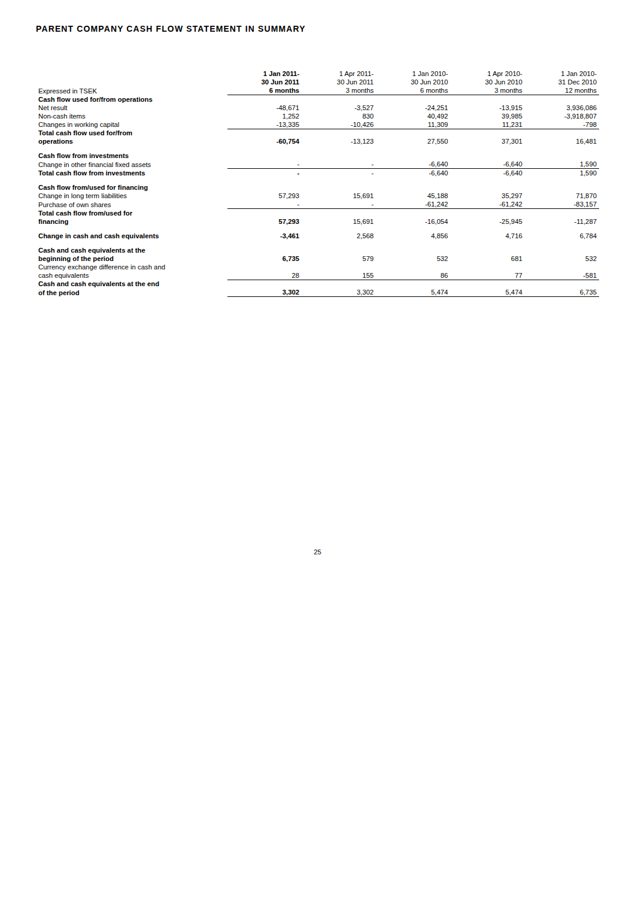PARENT COMPANY CASH FLOW STATEMENT IN SUMMARY
| | 1 Jan 2011- | 1 Apr 2011- | 1 Jan 2010- | 1 Apr 2010- | 1 Jan 2010- |
| | 30 Jun 2011 | 30 Jun 2011 | 30 Jun 2010 | 30 Jun 2010 | 31 Dec 2010 |
| Expressed in TSEK | 6 months | 3 months | 6 months | 3 months | 12 months |
| Cash flow used for/from operations | | | | | |
| Net result | -48,671 | -3,527 | -24,251 | -13,915 | 3,936,086 |
| Non-cash items | 1,252 | 830 | 40,492 | 39,985 | -3,918,807 |
| Changes in working capital | -13,335 | -10,426 | 11,309 | 11,231 | -798 |
| Total cash flow used for/from | | | | | |
| operations | -60,754 | -13,123 | 27,550 | 37,301 | 16,481 |
| Cash flow from investments | | | | | |
| Change in other financial fixed assets | - | - | -6,640 | -6,640 | 1,590 |
| Total cash flow from investments | - | - | -6,640 | -6,640 | 1,590 |
| Cash flow from/used for financing | | | | | |
| Change in long term liabilities | 57,293 | 15,691 | 45,188 | 35,297 | 71,870 |
| Purchase of own shares | - | - | -61,242 | -61,242 | -83,157 |
| Total cash flow from/used for | | | | | |
| financing | 57,293 | 15,691 | -16,054 | -25,945 | -11,287 |
| Change in cash and cash equivalents | -3,461 | 2,568 | 4,856 | 4,716 | 6,784 |
| Cash and cash equivalents at the | | | | | |
| beginning of the period | 6,735 | 579 | 532 | 681 | 532 |
| Currency exchange difference in cash and | | | | | |
| cash equivalents | 28 | 155 | 86 | 77 | -581 |
| Cash and cash equivalents at the end | | | | | |
| of the period | 3,302 | 3,302 | 5,474 | 5,474 | 6,735 |
25